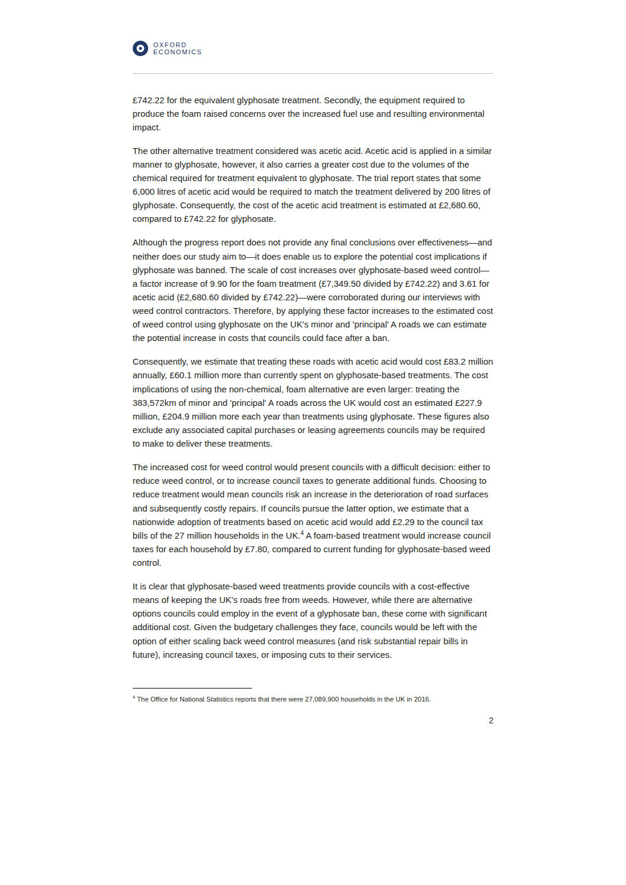Oxford
Economics
£742.22 for the equivalent glyphosate treatment. Secondly, the equipment required to produce the foam raised concerns over the increased fuel use and resulting environmental impact.
The other alternative treatment considered was acetic acid. Acetic acid is applied in a similar manner to glyphosate, however, it also carries a greater cost due to the volumes of the chemical required for treatment equivalent to glyphosate. The trial report states that some 6,000 litres of acetic acid would be required to match the treatment delivered by 200 litres of glyphosate. Consequently, the cost of the acetic acid treatment is estimated at £2,680.60, compared to £742.22 for glyphosate.
Although the progress report does not provide any final conclusions over effectiveness—and neither does our study aim to—it does enable us to explore the potential cost implications if glyphosate was banned. The scale of cost increases over glyphosate-based weed control—a factor increase of 9.90 for the foam treatment (£7,349.50 divided by £742.22) and 3.61 for acetic acid (£2,680.60 divided by £742.22)—were corroborated during our interviews with weed control contractors. Therefore, by applying these factor increases to the estimated cost of weed control using glyphosate on the UK's minor and 'principal' A roads we can estimate the potential increase in costs that councils could face after a ban.
Consequently, we estimate that treating these roads with acetic acid would cost £83.2 million annually, £60.1 million more than currently spent on glyphosate-based treatments. The cost implications of using the non-chemical, foam alternative are even larger: treating the 383,572km of minor and 'principal' A roads across the UK would cost an estimated £227.9 million, £204.9 million more each year than treatments using glyphosate. These figures also exclude any associated capital purchases or leasing agreements councils may be required to make to deliver these treatments.
The increased cost for weed control would present councils with a difficult decision: either to reduce weed control, or to increase council taxes to generate additional funds. Choosing to reduce treatment would mean councils risk an increase in the deterioration of road surfaces and subsequently costly repairs. If councils pursue the latter option, we estimate that a nationwide adoption of treatments based on acetic acid would add £2.29 to the council tax bills of the 27 million households in the UK.4 A foam-based treatment would increase council taxes for each household by £7.80, compared to current funding for glyphosate-based weed control.
It is clear that glyphosate-based weed treatments provide councils with a cost-effective means of keeping the UK's roads free from weeds. However, while there are alternative options councils could employ in the event of a glyphosate ban, these come with significant additional cost. Given the budgetary challenges they face, councils would be left with the option of either scaling back weed control measures (and risk substantial repair bills in future), increasing council taxes, or imposing cuts to their services.
4 The Office for National Statistics reports that there were 27,089,900 households in the UK in 2016.
2